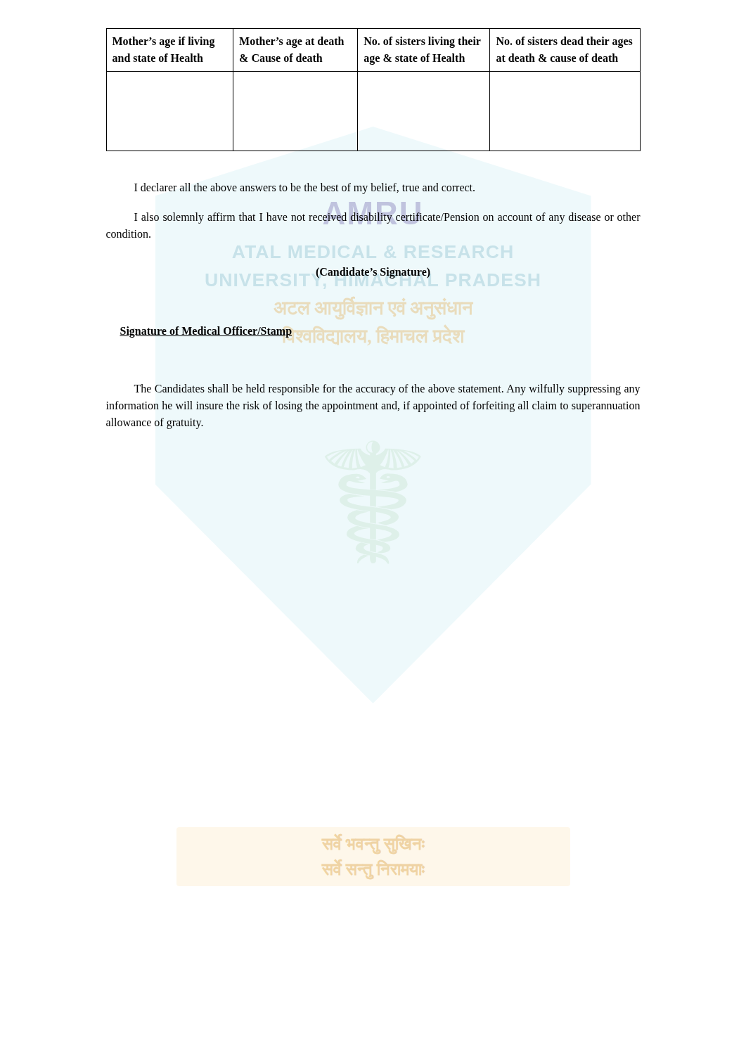AMRU
ATAL MEDICAL & RESEARCH
UNIVERSITY, HIMACHAL PRADESH
अटल आयुर्विज्ञान एवं अनुसंधान
विश्वविद्यालय, हिमाचल प्रदेश
☤
सर्वे भवन्तु सुखिनः
सर्वे सन्तु निरामयाः
| Mother’s age if living and state of Health | Mother’s age at death & Cause of death | No. of sisters living their age & state of Health | No. of sisters dead their ages at death & cause of death |
| --- | --- | --- | --- |
I declarer all the above answers to be the best of my belief, true and correct.
I also solemnly affirm that I have not received disability certificate/Pension on account of any disease or other condition.
(Candidate’s Signature)
Signature of Medical Officer/Stamp
The Candidates shall be held responsible for the accuracy of the above statement. Any wilfully suppressing any information he will insure the risk of losing the appointment and, if appointed of forfeiting all claim to superannuation allowance of gratuity.